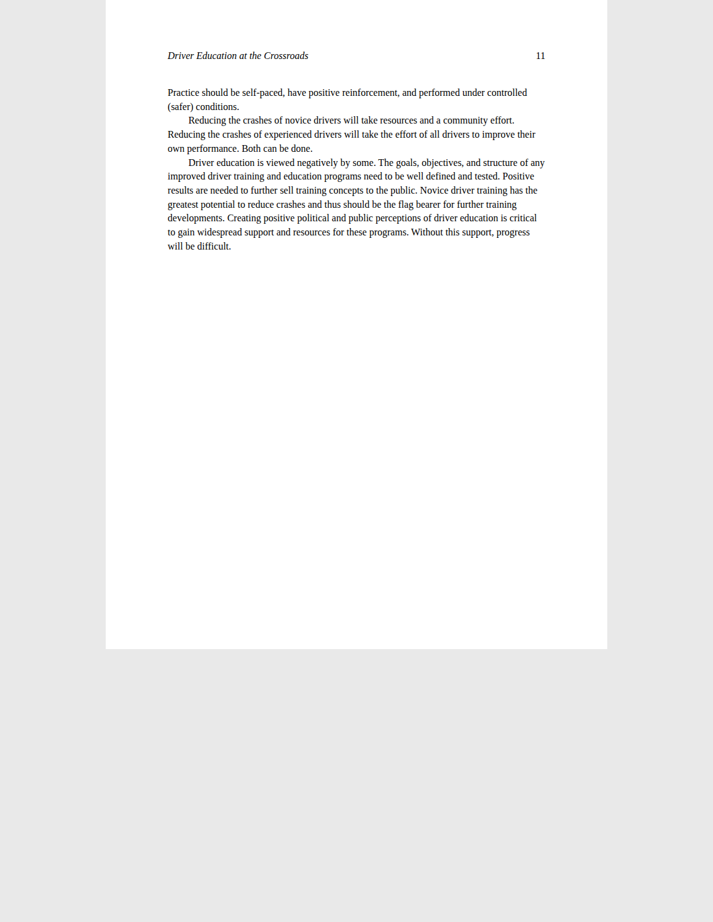Driver Education at the Crossroads 11
Practice should be self-paced, have positive reinforcement, and performed under controlled (safer) conditions.
Reducing the crashes of novice drivers will take resources and a community effort. Reducing the crashes of experienced drivers will take the effort of all drivers to improve their own performance. Both can be done.
Driver education is viewed negatively by some. The goals, objectives, and structure of any improved driver training and education programs need to be well defined and tested. Positive results are needed to further sell training concepts to the public. Novice driver training has the greatest potential to reduce crashes and thus should be the flag bearer for further training developments. Creating positive political and public perceptions of driver education is critical to gain widespread support and resources for these programs. Without this support, progress will be difficult.